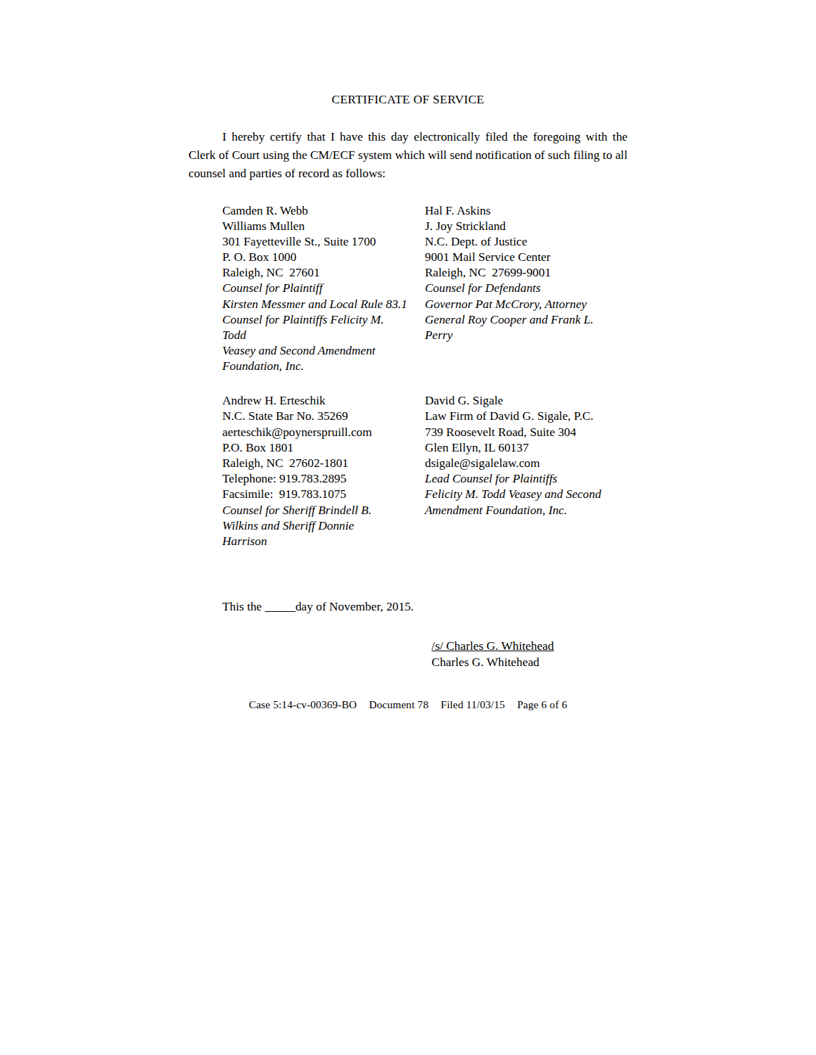CERTIFICATE OF SERVICE
I hereby certify that I have this day electronically filed the foregoing with the Clerk of Court using the CM/ECF system which will send notification of such filing to all counsel and parties of record as follows:
| Camden R. Webb Williams Mullen 301 Fayetteville St., Suite 1700 P. O. Box 1000 Raleigh, NC 27601 Counsel for Plaintiff Kirsten Messmer and Local Rule 83.1 Counsel for Plaintiffs Felicity M. Todd Veasey and Second Amendment Foundation, Inc. | Hal F. Askins J. Joy Strickland N.C. Dept. of Justice 9001 Mail Service Center Raleigh, NC 27699-9001 Counsel for Defendants Governor Pat McCrory, Attorney General Roy Cooper and Frank L. Perry |
| Andrew H. Erteschik N.C. State Bar No. 35269 aerteschik@poynerspruill.com P.O. Box 1801 Raleigh, NC 27602-1801 Telephone: 919.783.2895 Facsimile: 919.783.1075 Counsel for Sheriff Brindell B. Wilkins and Sheriff Donnie Harrison | David G. Sigale Law Firm of David G. Sigale, P.C. 739 Roosevelt Road, Suite 304 Glen Ellyn, IL 60137 dsigale@sigalelaw.com Lead Counsel for Plaintiffs Felicity M. Todd Veasey and Second Amendment Foundation, Inc. |
This the _____day of November, 2015.
/s/ Charles G. Whitehead
Charles G. Whitehead
Case 5:14-cv-00369-BO Document 78 Filed 11/03/15 Page 6 of 6